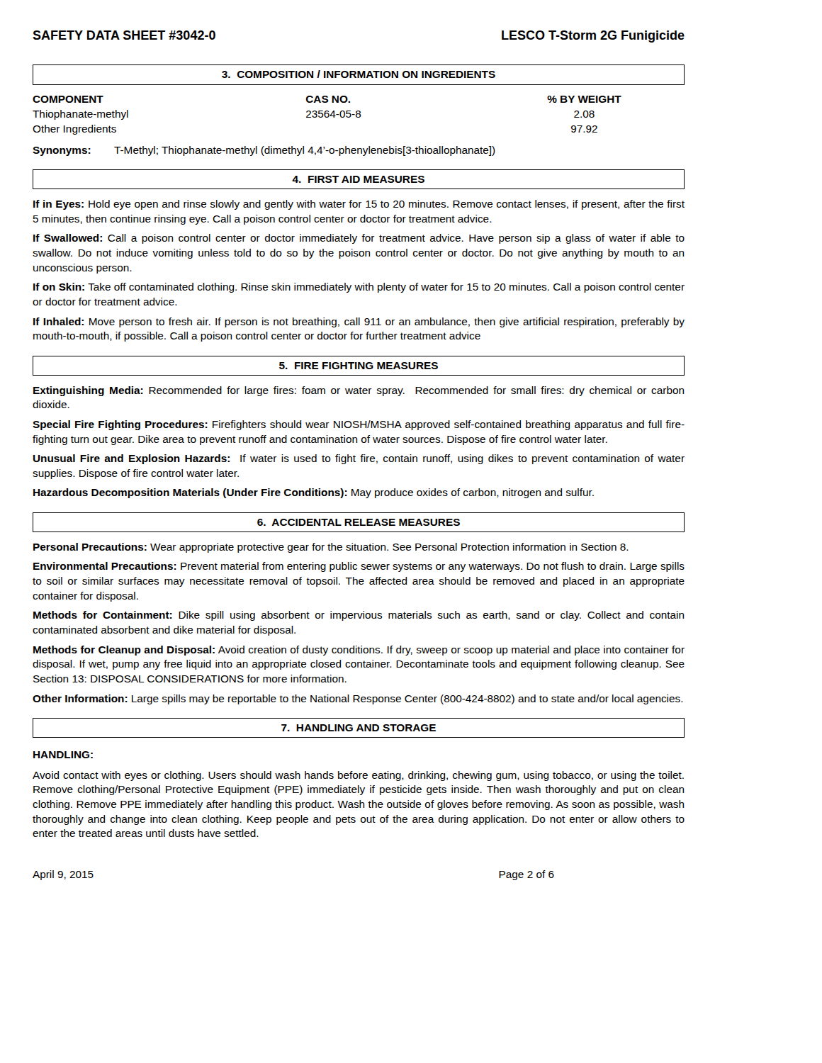SAFETY DATA SHEET #3042-0 LESCO T-Storm 2G Funigicide
3. Composition / Information on Ingredients
| COMPONENT | CAS NO. | % BY WEIGHT |
| --- | --- | --- |
| Thiophanate-methyl | 23564-05-8 | 2.08 |
| Other Ingredients | | 97.92 |
Synonyms: T-Methyl; Thiophanate-methyl (dimethyl 4,4’-o-phenylenebis[3-thioallophanate])
4. First Aid Measures
If in Eyes: Hold eye open and rinse slowly and gently with water for 15 to 20 minutes. Remove contact lenses, if present, after the first 5 minutes, then continue rinsing eye. Call a poison control center or doctor for treatment advice.
If Swallowed: Call a poison control center or doctor immediately for treatment advice. Have person sip a glass of water if able to swallow. Do not induce vomiting unless told to do so by the poison control center or doctor. Do not give anything by mouth to an unconscious person.
If on Skin: Take off contaminated clothing. Rinse skin immediately with plenty of water for 15 to 20 minutes. Call a poison control center or doctor for treatment advice.
If Inhaled: Move person to fresh air. If person is not breathing, call 911 or an ambulance, then give artificial respiration, preferably by mouth-to-mouth, if possible. Call a poison control center or doctor for further treatment advice
5. Fire Fighting Measures
Extinguishing Media: Recommended for large fires: foam or water spray. Recommended for small fires: dry chemical or carbon dioxide.
Special Fire Fighting Procedures: Firefighters should wear NIOSH/MSHA approved self-contained breathing apparatus and full fire-fighting turn out gear. Dike area to prevent runoff and contamination of water sources. Dispose of fire control water later.
Unusual Fire and Explosion Hazards: If water is used to fight fire, contain runoff, using dikes to prevent contamination of water supplies. Dispose of fire control water later.
Hazardous Decomposition Materials (Under Fire Conditions): May produce oxides of carbon, nitrogen and sulfur.
6. Accidental Release Measures
Personal Precautions: Wear appropriate protective gear for the situation. See Personal Protection information in Section 8.
Environmental Precautions: Prevent material from entering public sewer systems or any waterways. Do not flush to drain. Large spills to soil or similar surfaces may necessitate removal of topsoil. The affected area should be removed and placed in an appropriate container for disposal.
Methods for Containment: Dike spill using absorbent or impervious materials such as earth, sand or clay. Collect and contain contaminated absorbent and dike material for disposal.
Methods for Cleanup and Disposal: Avoid creation of dusty conditions. If dry, sweep or scoop up material and place into container for disposal. If wet, pump any free liquid into an appropriate closed container. Decontaminate tools and equipment following cleanup. See Section 13: DISPOSAL CONSIDERATIONS for more information.
Other Information: Large spills may be reportable to the National Response Center (800-424-8802) and to state and/or local agencies.
7. Handling and Storage
HANDLING:
Avoid contact with eyes or clothing. Users should wash hands before eating, drinking, chewing gum, using tobacco, or using the toilet. Remove clothing/Personal Protective Equipment (PPE) immediately if pesticide gets inside. Then wash thoroughly and put on clean clothing. Remove PPE immediately after handling this product. Wash the outside of gloves before removing. As soon as possible, wash thoroughly and change into clean clothing. Keep people and pets out of the area during application. Do not enter or allow others to enter the treated areas until dusts have settled.
April 9, 2015 Page 2 of 6